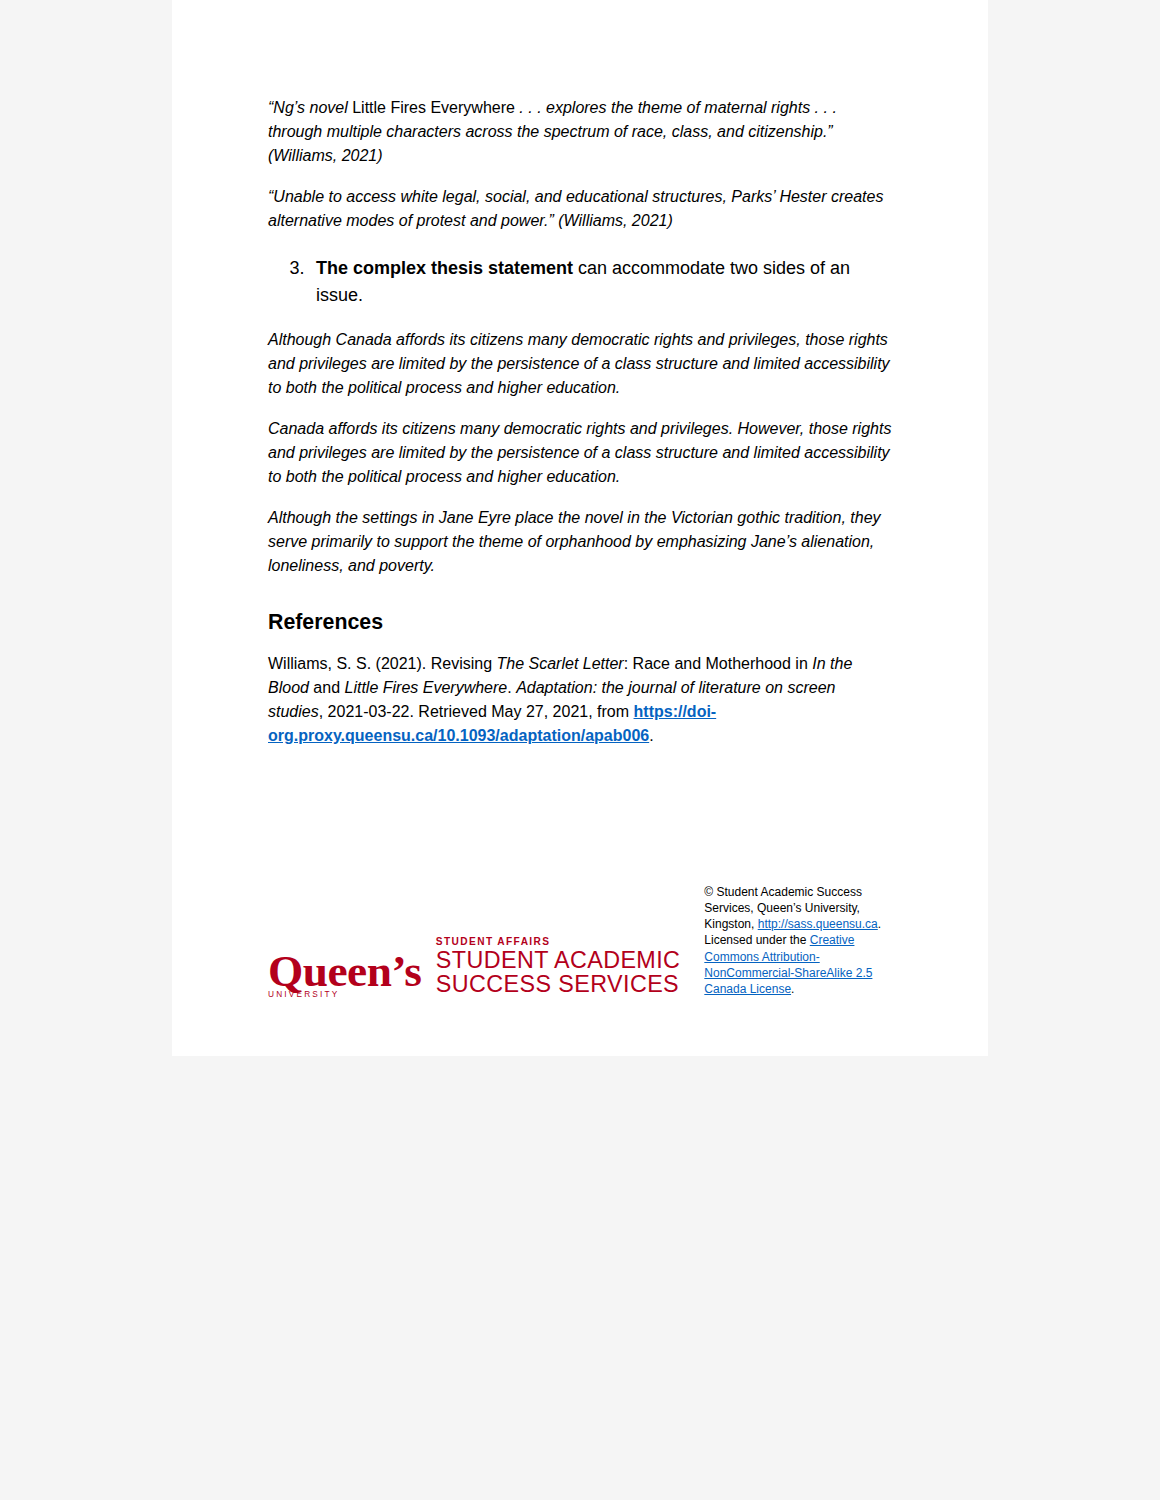“Ng’s novel Little Fires Everywhere . . . explores the theme of maternal rights . . . through multiple characters across the spectrum of race, class, and citizenship.” (Williams, 2021)
“Unable to access white legal, social, and educational structures, Parks’ Hester creates alternative modes of protest and power.” (Williams, 2021)
The complex thesis statement can accommodate two sides of an issue.
Although Canada affords its citizens many democratic rights and privileges, those rights and privileges are limited by the persistence of a class structure and limited accessibility to both the political process and higher education.
Canada affords its citizens many democratic rights and privileges. However, those rights and privileges are limited by the persistence of a class structure and limited accessibility to both the political process and higher education.
Although the settings in Jane Eyre place the novel in the Victorian gothic tradition, they serve primarily to support the theme of orphanhood by emphasizing Jane’s alienation, loneliness, and poverty.
References
Williams, S. S. (2021). Revising The Scarlet Letter: Race and Motherhood in In the Blood and Little Fires Everywhere. Adaptation: the journal of literature on screen studies, 2021-03-22. Retrieved May 27, 2021, from https://doi-org.proxy.queensu.ca/10.1093/adaptation/apab006.
Queen’sUniversity
Student Affairs Student Academic Success Services
© Student Academic Success Services, Queen’s University, Kingston, http://sass.queensu.ca. Licensed under the Creative Commons Attribution-NonCommercial-ShareAlike 2.5 Canada License.